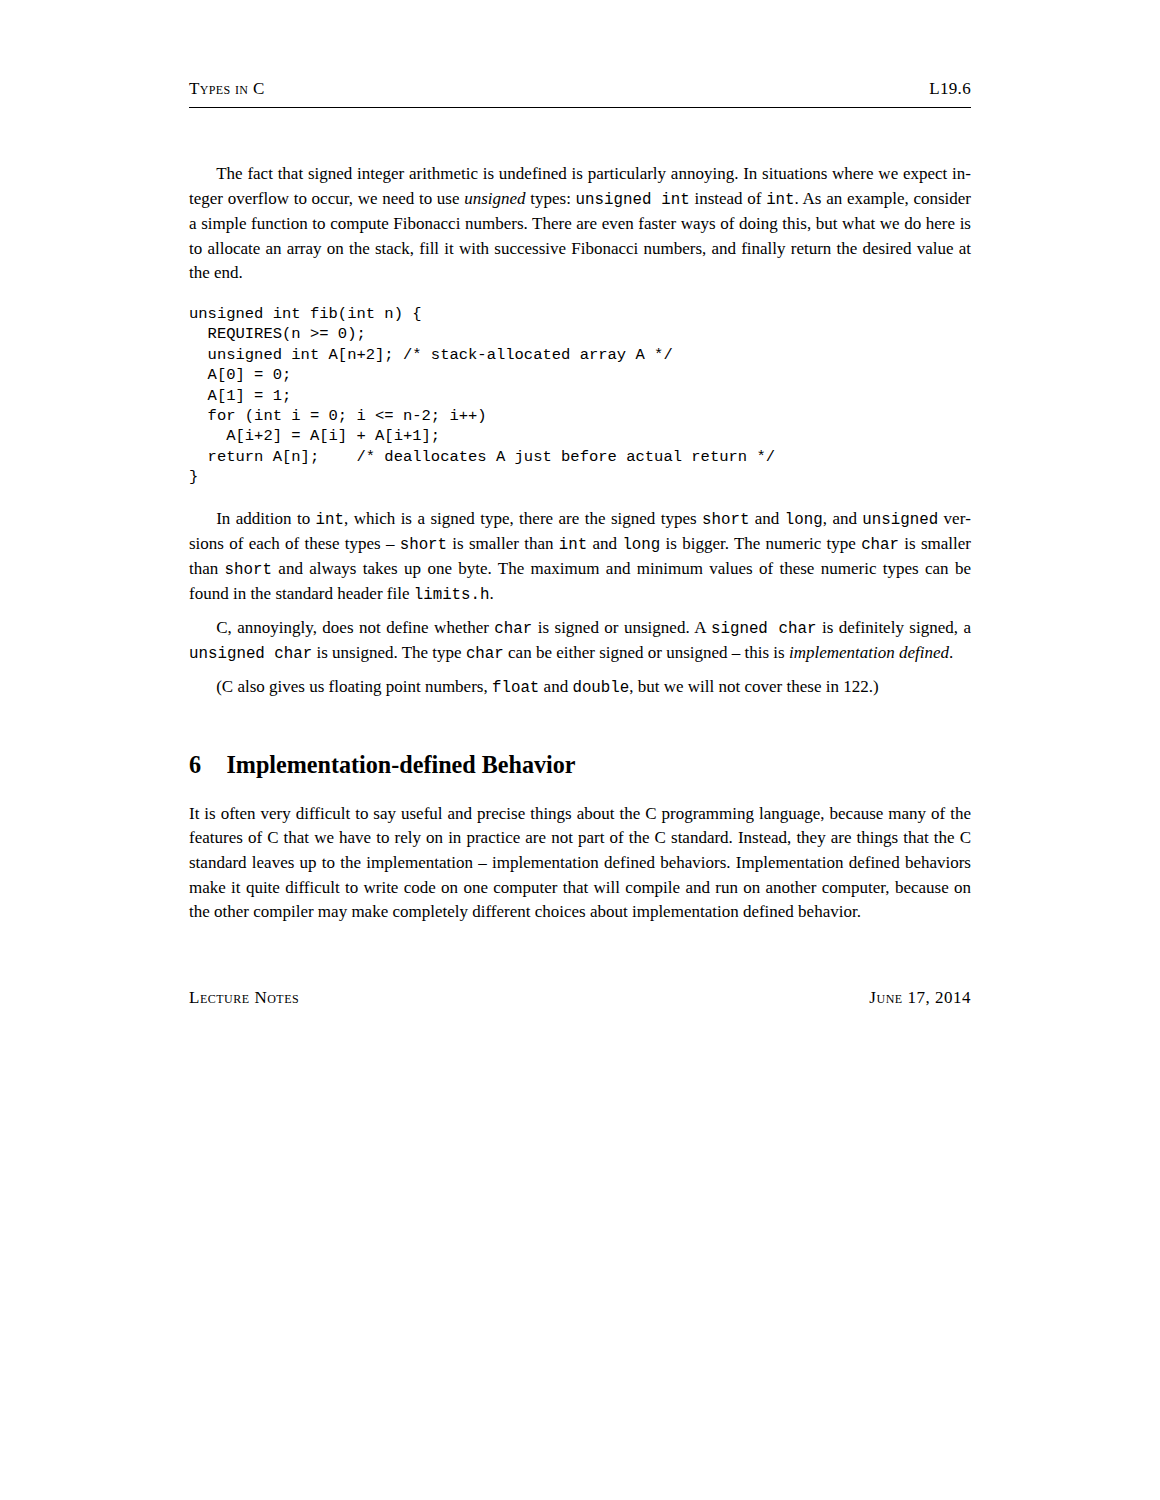Types in C L19.6
The fact that signed integer arithmetic is undefined is particularly annoying. In situations where we expect integer overflow to occur, we need to use unsigned types: unsigned int instead of int. As an example, consider a simple function to compute Fibonacci numbers. There are even faster ways of doing this, but what we do here is to allocate an array on the stack, fill it with successive Fibonacci numbers, and finally return the desired value at the end.
unsigned int fib(int n) {
  REQUIRES(n >= 0);
  unsigned int A[n+2]; /* stack-allocated array A */
  A[0] = 0;
  A[1] = 1;
  for (int i = 0; i <= n-2; i++)
    A[i+2] = A[i] + A[i+1];
  return A[n];    /* deallocates A just before actual return */
}
In addition to int, which is a signed type, there are the signed types short and long, and unsigned versions of each of these types – short is smaller than int and long is bigger. The numeric type char is smaller than short and always takes up one byte. The maximum and minimum values of these numeric types can be found in the standard header file limits.h.
C, annoyingly, does not define whether char is signed or unsigned. A signed char is definitely signed, a unsigned char is unsigned. The type char can be either signed or unsigned – this is implementation defined.
(C also gives us floating point numbers, float and double, but we will not cover these in 122.)
6 Implementation-defined Behavior
It is often very difficult to say useful and precise things about the C programming language, because many of the features of C that we have to rely on in practice are not part of the C standard. Instead, they are things that the C standard leaves up to the implementation – implementation defined behaviors. Implementation defined behaviors make it quite difficult to write code on one computer that will compile and run on another computer, because on the other compiler may make completely different choices about implementation defined behavior.
Lecture Notes June 17, 2014